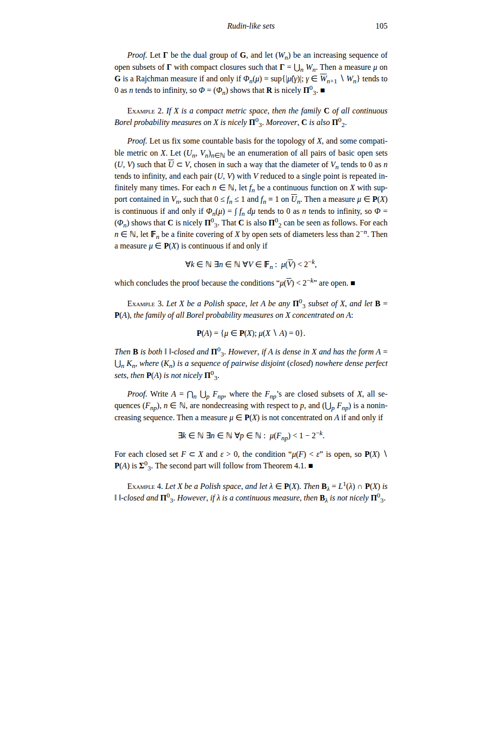Rudin-like sets 105
Proof. Let Γ be the dual group of G, and let (Wn) be an increasing sequence of open subsets of Γ with compact closures such that Γ = ⋃n Wn. Then a measure μ on G is a Rajchman measure if and only if Φn(μ) = sup{|μ̂(γ)|; γ ∈ Wn+1 ∖ Wn} tends to 0 as n tends to infinity, so Φ = (Φn) shows that R is nicely Π03. ■
Example 2. If X is a compact metric space, then the family C of all continuous Borel probability measures on X is nicely Π03. Moreover, C is also Π02.
Proof. Let us fix some countable basis for the topology of X, and some compatible metric on X. Let (Un, Vn)n∈ℕ be an enumeration of all pairs of basic open sets (U, V) such that U ⊂ V, chosen in such a way that the diameter of Vn tends to 0 as n tends to infinity, and each pair (U, V) with V reduced to a single point is repeated infinitely many times. For each n ∈ ℕ, let fn be a continuous function on X with support contained in Vn, such that 0 ≤ fn ≤ 1 and fn ≡ 1 on Un. Then a measure μ ∈ P(X) is continuous if and only if Φn(μ) = ∫ fn dμ tends to 0 as n tends to infinity, so Φ = (Φn) shows that C is nicely Π03. That C is also Π02 can be seen as follows. For each n ∈ ℕ, let 𝔽n be a finite covering of X by open sets of diameters less than 2−n. Then a measure μ ∈ P(X) is continuous if and only if
∀k ∈ ℕ ∃n ∈ ℕ ∀V ∈ 𝔽n : μ(V) < 2−k,
which concludes the proof because the conditions “μ(V) < 2−k” are open. ■
Example 3. Let X be a Polish space, let A be any Π03 subset of X, and let B = P(A), the family of all Borel probability measures on X concentrated on A:
P(A) = {μ ∈ P(X); μ(X ∖ A) = 0}.
Then B is both ‖ ‖-closed and Π03. However, if A is dense in X and has the form A = ⋃n Kn, where (Kn) is a sequence of pairwise disjoint (closed) nowhere dense perfect sets, then P(A) is not nicely Π03.
Proof. Write A = ⋂n ⋃p Fnp, where the Fnp’s are closed subsets of X, all sequences (Fnp), n ∈ ℕ, are nondecreasing with respect to p, and (⋃p Fnp) is a nonincreasing sequence. Then a measure μ ∈ P(X) is not concentrated on A if and only if
∃k ∈ ℕ ∃n ∈ ℕ ∀p ∈ ℕ : μ(Fnp) < 1 − 2−k.
For each closed set F ⊂ X and ε > 0, the condition “μ(F) < ε” is open, so P(X) ∖ P(A) is Σ03. The second part will follow from Theorem 4.1. ■
Example 4. Let X be a Polish space, and let λ ∈ P(X). Then Bλ = L1(λ) ∩ P(X) is ‖ ‖-closed and Π03. However, if λ is a continuous measure, then Bλ is not nicely Π03.